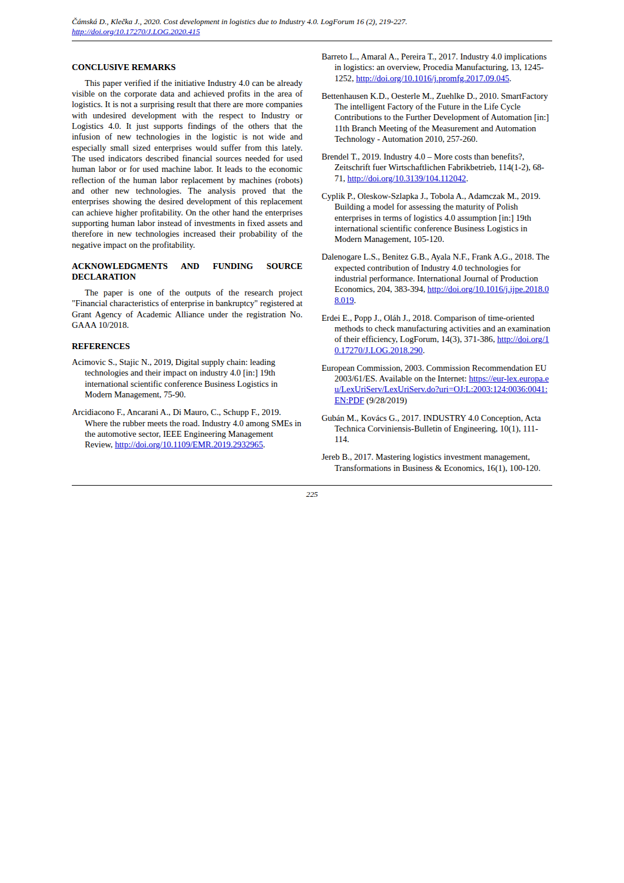Čámská D., Klečka J., 2020. Cost development in logistics due to Industry 4.0. LogForum 16 (2), 219-227.
http://doi.org/10.17270/J.LOG.2020.415
Conclusive Remarks
This paper verified if the initiative Industry 4.0 can be already visible on the corporate data and achieved profits in the area of logistics. It is not a surprising result that there are more companies with undesired development with the respect to Industry or Logistics 4.0. It just supports findings of the others that the infusion of new technologies in the logistic is not wide and especially small sized enterprises would suffer from this lately. The used indicators described financial sources needed for used human labor or for used machine labor. It leads to the economic reflection of the human labor replacement by machines (robots) and other new technologies. The analysis proved that the enterprises showing the desired development of this replacement can achieve higher profitability. On the other hand the enterprises supporting human labor instead of investments in fixed assets and therefore in new technologies increased their probability of the negative impact on the profitability.
Acknowledgments and Funding Source Declaration
The paper is one of the outputs of the research project "Financial characteristics of enterprise in bankruptcy" registered at Grant Agency of Academic Alliance under the registration No. GAAA 10/2018.
References
Acimovic S., Stajic N., 2019, Digital supply chain: leading technologies and their impact on industry 4.0 [in:] 19th international scientific conference Business Logistics in Modern Management, 75-90.
Arcidiacono F., Ancarani A., Di Mauro, C., Schupp F., 2019. Where the rubber meets the road. Industry 4.0 among SMEs in the automotive sector, IEEE Engineering Management Review, http://doi.org/10.1109/EMR.2019.2932965.
Barreto L., Amaral A., Pereira T., 2017. Industry 4.0 implications in logistics: an overview, Procedia Manufacturing, 13, 1245-1252, http://doi.org/10.1016/j.promfg.2017.09.045.
Bettenhausen K.D., Oesterle M., Zuehlke D., 2010. SmartFactory The intelligent Factory of the Future in the Life Cycle Contributions to the Further Development of Automation [in:] 11th Branch Meeting of the Measurement and Automation Technology - Automation 2010, 257-260.
Brendel T., 2019. Industry 4.0 – More costs than benefits?, Zeitschrift fuer Wirtschaftlichen Fabrikbetrieb, 114(1-2), 68-71, http://doi.org/10.3139/104.112042.
Cyplik P., Oleskow-Szlapka J., Tobola A., Adamczak M., 2019. Building a model for assessing the maturity of Polish enterprises in terms of logistics 4.0 assumption [in:] 19th international scientific conference Business Logistics in Modern Management, 105-120.
Dalenogare L.S., Benitez G.B., Ayala N.F., Frank A.G., 2018. The expected contribution of Industry 4.0 technologies for industrial performance. International Journal of Production Economics, 204, 383-394, http://doi.org/10.1016/j.ijpe.2018.08.019.
Erdei E., Popp J., Oláh J., 2018. Comparison of time-oriented methods to check manufacturing activities and an examination of their efficiency, LogForum, 14(3), 371-386, http://doi.org/10.17270/J.LOG.2018.290.
European Commission, 2003. Commission Recommendation EU 2003/61/ES. Available on the Internet: https://eur-lex.europa.eu/LexUriServ/LexUriServ.do?uri=OJ:L:2003:124:0036:0041:EN:PDF (9/28/2019)
Gubán M., Kovács G., 2017. INDUSTRY 4.0 Conception, Acta Technica Corviniensis-Bulletin of Engineering, 10(1), 111-114.
Jereb B., 2017. Mastering logistics investment management, Transformations in Business & Economics, 16(1), 100-120.
225